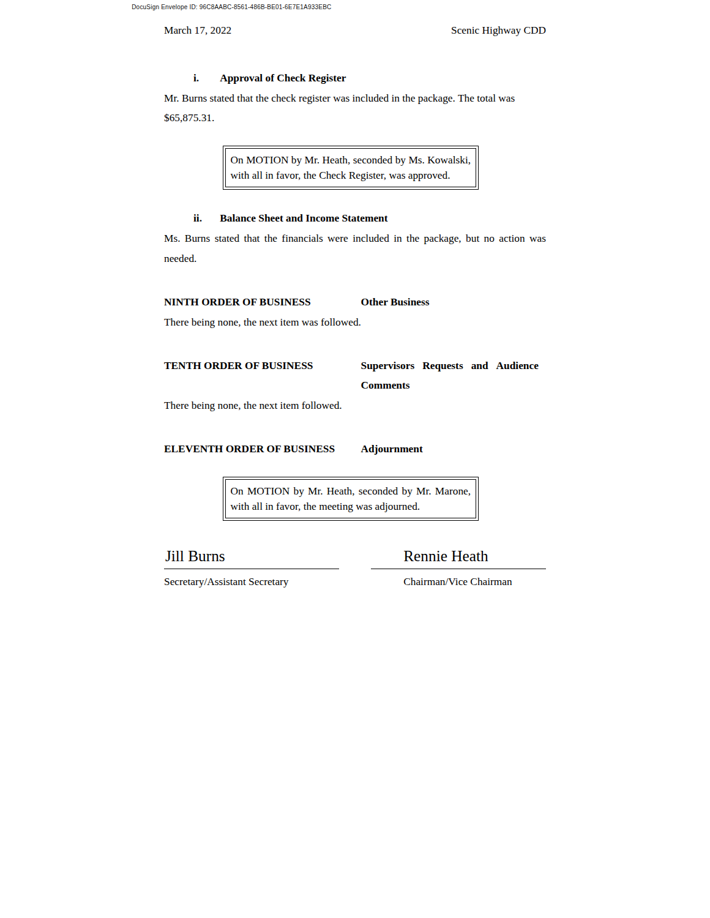DocuSign Envelope ID: 96C8AABC-8561-486B-BE01-6E7E1A933EBC
March 17, 2022
Scenic Highway CDD
i. Approval of Check Register
Mr. Burns stated that the check register was included in the package. The total was
$65,875.31.
On MOTION by Mr. Heath, seconded by Ms. Kowalski, with all in favor, the Check Register, was approved.
ii. Balance Sheet and Income Statement
Ms. Burns stated that the financials were included in the package, but no action was needed.
NINTH ORDER OF BUSINESS
Other Business
There being none, the next item was followed.
TENTH ORDER OF BUSINESS
Supervisors Requests and Audience
Comments
There being none, the next item followed.
ELEVENTH ORDER OF BUSINESS
Adjournment
On MOTION by Mr. Heath, seconded by Mr. Marone, with all in favor, the meeting was adjourned.
Jill Burns
Secretary/Assistant Secretary
Rennie Heath
Chairman/Vice Chairman